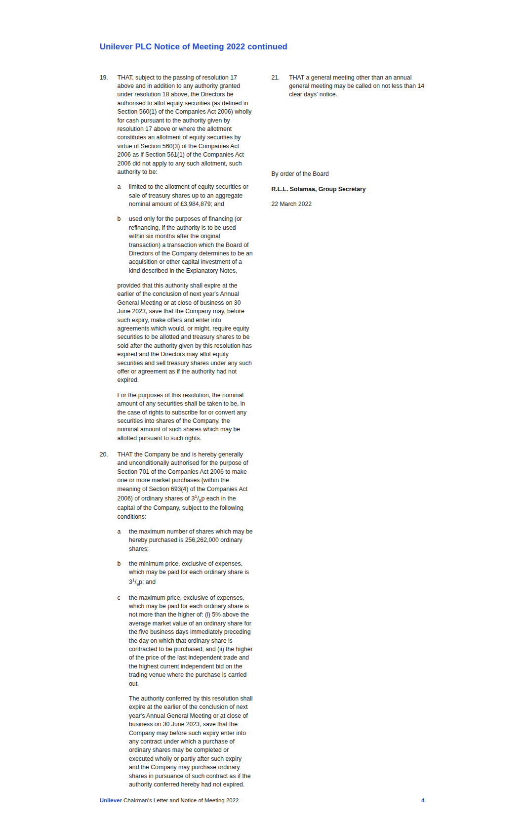Unilever PLC Notice of Meeting 2022 continued
19.
THAT, subject to the passing of resolution 17 above and in addition to any authority granted under resolution 18 above, the Directors be authorised to allot equity securities (as defined in Section 560(1) of the Companies Act 2006) wholly for cash pursuant to the authority given by resolution 17 above or where the allotment constitutes an allotment of equity securities by virtue of Section 560(3) of the Companies Act 2006 as if Section 561(1) of the Companies Act 2006 did not apply to any such allotment, such authority to be:
alimited to the allotment of equity securities or sale of treasury shares up to an aggregate nominal amount of £3,984,879; and
bused only for the purposes of financing (or refinancing, if the authority is to be used within six months after the original transaction) a transaction which the Board of Directors of the Company determines to be an acquisition or other capital investment of a kind described in the Explanatory Notes,
provided that this authority shall expire at the earlier of the conclusion of next year's Annual General Meeting or at close of business on 30 June 2023, save that the Company may, before such expiry, make offers and enter into agreements which would, or might, require equity securities to be allotted and treasury shares to be sold after the authority given by this resolution has expired and the Directors may allot equity securities and sell treasury shares under any such offer or agreement as if the authority had not expired.
For the purposes of this resolution, the nominal amount of any securities shall be taken to be, in the case of rights to subscribe for or convert any securities into shares of the Company, the nominal amount of such shares which may be allotted pursuant to such rights.
20.
THAT the Company be and is hereby generally and unconditionally authorised for the purpose of Section 701 of the Companies Act 2006 to make one or more market purchases (within the meaning of Section 693(4) of the Companies Act 2006) of ordinary shares of 31/9p each in the capital of the Company, subject to the following conditions:
athe maximum number of shares which may be hereby purchased is 256,262,000 ordinary shares;
bthe minimum price, exclusive of expenses, which may be paid for each ordinary share is 31/9p; and
cthe maximum price, exclusive of expenses, which may be paid for each ordinary share is not more than the higher of: (i) 5% above the average market value of an ordinary share for the five business days immediately preceding the day on which that ordinary share is contracted to be purchased; and (ii) the higher of the price of the last independent trade and the highest current independent bid on the trading venue where the purchase is carried out.
The authority conferred by this resolution shall expire at the earlier of the conclusion of next year's Annual General Meeting or at close of business on 30 June 2023, save that the Company may before such expiry enter into any contract under which a purchase of ordinary shares may be completed or executed wholly or partly after such expiry and the Company may purchase ordinary shares in pursuance of such contract as if the authority conferred hereby had not expired.
21.
THAT a general meeting other than an annual general meeting may be called on not less than 14 clear days' notice.
By order of the Board
R.L.L. Sotamaa, Group Secretary
22 March 2022
Unilever Chairman's Letter and Notice of Meeting 2022
4